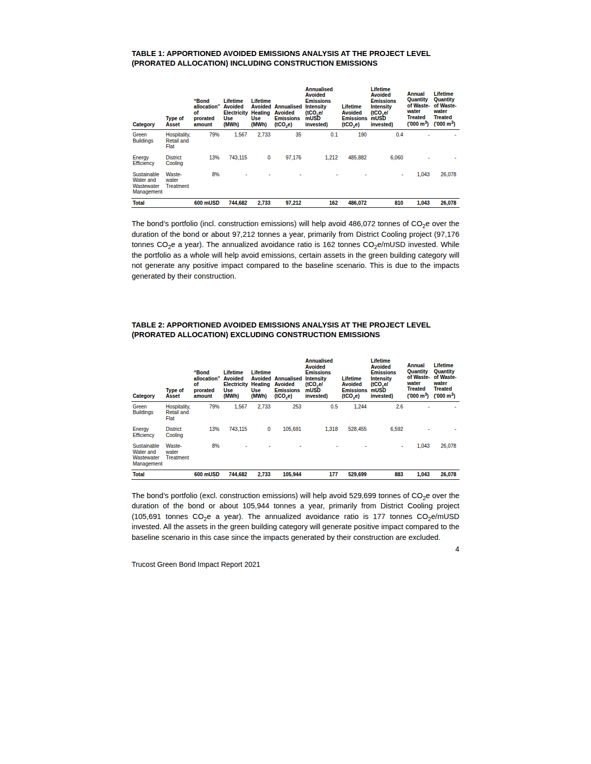TABLE 1: APPORTIONED AVOIDED EMISSIONS ANALYSIS AT THE PROJECT LEVEL (PRORATED ALLOCATION) INCLUDING CONSTRUCTION EMISSIONS
| Category | Type of Asset | “Bond allocation” of prorated amount | Lifetime Avoided Electricity Use (MWh) | Lifetime Avoided Heating Use (MWh) | Annualised Avoided Emissions (tCO 2 e) | Annualised Avoided Emissions Intensity (tCO 2 e/ mUSD invested) | Lifetime Avoided Emissions (tCO 2 e) | Lifetime Avoided Emissions Intensity (tCO 2 e/ mUSD invested) | Annual Quantity of Waste-water Treated ('000 m 3 ) | Lifetime Quantity of Waste-water Treated ('000 m 3 ) |
| --- | --- | --- | --- | --- | --- | --- | --- | --- | --- | --- |
| Green Buildings | Hospitality, Retail and Flat | 79% | 1,567 | 2,733 | 35 | 0.1 | 190 | 0.4 | - | - |
| Energy Efficiency | District Cooling | 13% | 743,115 | 0 | 97,176 | 1,212 | 485,882 | 6,060 | - | - |
| Sustainable Water and Wastewater Management | Waste-water Treatment | 8% | - | - | - | - | - | - | 1,043 | 26,078 |
| Total | | 600 mUSD | 744,682 | 2,733 | 97,212 | 162 | 486,072 | 810 | 1,043 | 26,078 |
The bond’s portfolio (incl. construction emissions) will help avoid 486,072 tonnes of CO2e over the duration of the bond or about 97,212 tonnes a year, primarily from District Cooling project (97,176 tonnes CO2e a year). The annualized avoidance ratio is 162 tonnes CO2e/mUSD invested. While the portfolio as a whole will help avoid emissions, certain assets in the green building category will not generate any positive impact compared to the baseline scenario. This is due to the impacts generated by their construction.
TABLE 2: APPORTIONED AVOIDED EMISSIONS ANALYSIS AT THE PROJECT LEVEL (PRORATED ALLOCATION) EXCLUDING CONSTRUCTION EMISSIONS
| Category | Type of Asset | “Bond allocation” of prorated amount | Lifetime Avoided Electricity Use (MWh) | Lifetime Avoided Heating Use (MWh) | Annualised Avoided Emissions (tCO 2 e) | Annualised Avoided Emissions Intensity (tCO 2 e/ mUSD invested) | Lifetime Avoided Emissions (tCO 2 e) | Lifetime Avoided Emissions Intensity (tCO 2 e/ mUSD invested) | Annual Quantity of Waste-water Treated ('000 m 3 ) | Lifetime Quantity of Waste-water Treated ('000 m 3 ) |
| --- | --- | --- | --- | --- | --- | --- | --- | --- | --- | --- |
| Green Buildings | Hospitality, Retail and Flat | 79% | 1,567 | 2,733 | 253 | 0.5 | 1,244 | 2.6 | - | - |
| Energy Efficiency | District Cooling | 13% | 743,115 | 0 | 105,691 | 1,318 | 528,455 | 6,592 | - | - |
| Sustainable Water and Wastewater Management | Waste-water Treatment | 8% | - | - | - | - | - | - | 1,043 | 26,078 |
| Total | | 600 mUSD | 744,682 | 2,733 | 105,944 | 177 | 529,699 | 883 | 1,043 | 26,078 |
The bond’s portfolio (excl. construction emissions) will help avoid 529,699 tonnes of CO2e over the duration of the bond or about 105,944 tonnes a year, primarily from District Cooling project (105,691 tonnes CO2e a year). The annualized avoidance ratio is 177 tonnes CO2e/mUSD invested. All the assets in the green building category will generate positive impact compared to the baseline scenario in this case since the impacts generated by their construction are excluded.
4
Trucost Green Bond Impact Report 2021